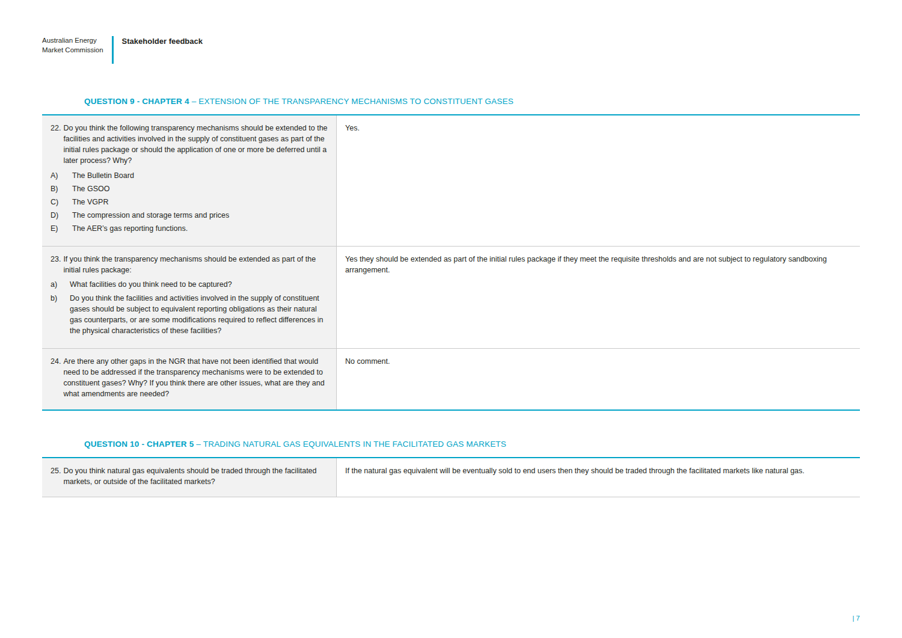Australian Energy
Market Commission
Stakeholder feedback
QUESTION 9 - CHAPTER 4 – EXTENSION OF THE TRANSPARENCY MECHANISMS TO CONSTITUENT GASES
| 22. Do you think the following transparency mechanisms should be extended to the facilities and activities involved in the supply of constituent gases as part of the initial rules package or should the application of one or more be deferred until a later process? Why? A) The Bulletin Board B) The GSOO C) The VGPR D) The compression and storage terms and prices E) The AER’s gas reporting functions. | Yes. |
| 23. If you think the transparency mechanisms should be extended as part of the initial rules package: a) What facilities do you think need to be captured? b) Do you think the facilities and activities involved in the supply of constituent gases should be subject to equivalent reporting obligations as their natural gas counterparts, or are some modifications required to reflect differences in the physical characteristics of these facilities? | Yes they should be extended as part of the initial rules package if they meet the requisite thresholds and are not subject to regulatory sandboxing arrangement. |
| 24. Are there any other gaps in the NGR that have not been identified that would need to be addressed if the transparency mechanisms were to be extended to constituent gases? Why? If you think there are other issues, what are they and what amendments are needed? | No comment. |
QUESTION 10 - CHAPTER 5 – TRADING NATURAL GAS EQUIVALENTS IN THE FACILITATED GAS MARKETS
| 25. Do you think natural gas equivalents should be traded through the facilitated markets, or outside of the facilitated markets? | If the natural gas equivalent will be eventually sold to end users then they should be traded through the facilitated markets like natural gas. |
| 7